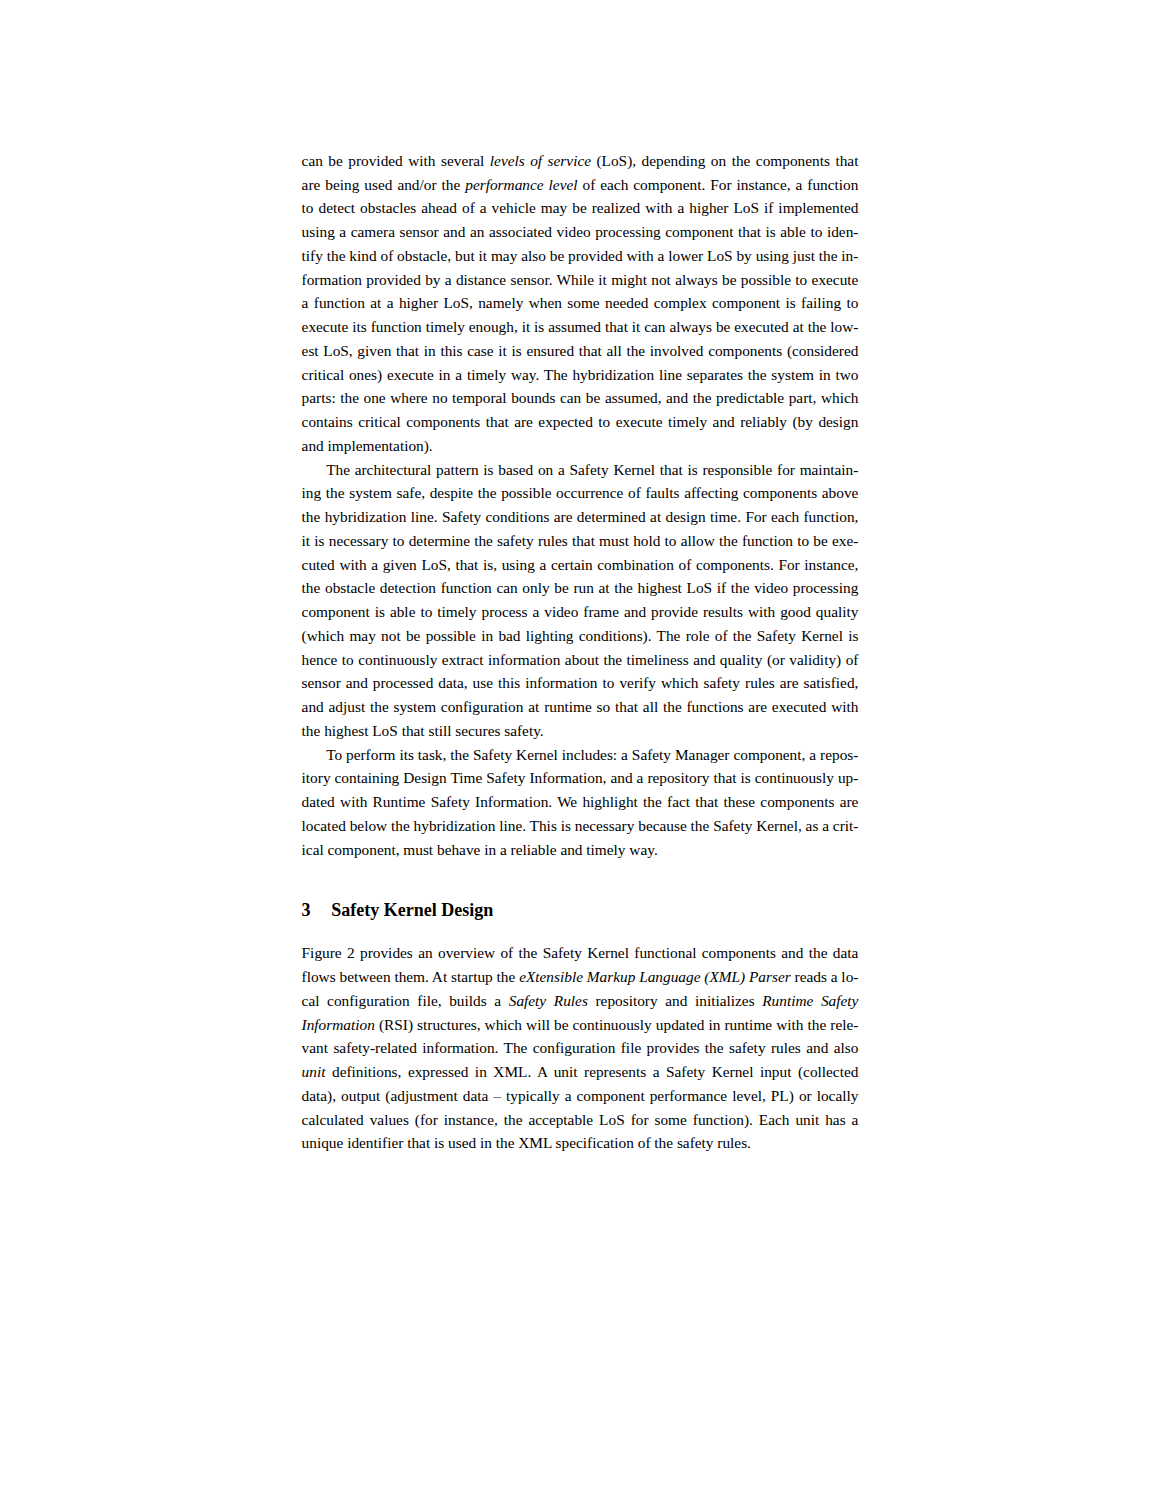can be provided with several levels of service (LoS), depending on the components that are being used and/or the performance level of each component. For instance, a function to detect obstacles ahead of a vehicle may be realized with a higher LoS if implemented using a camera sensor and an associated video processing component that is able to identify the kind of obstacle, but it may also be provided with a lower LoS by using just the information provided by a distance sensor. While it might not always be possible to execute a function at a higher LoS, namely when some needed complex component is failing to execute its function timely enough, it is assumed that it can always be executed at the lowest LoS, given that in this case it is ensured that all the involved components (considered critical ones) execute in a timely way. The hybridization line separates the system in two parts: the one where no temporal bounds can be assumed, and the predictable part, which contains critical components that are expected to execute timely and reliably (by design and implementation).
The architectural pattern is based on a Safety Kernel that is responsible for maintaining the system safe, despite the possible occurrence of faults affecting components above the hybridization line. Safety conditions are determined at design time. For each function, it is necessary to determine the safety rules that must hold to allow the function to be executed with a given LoS, that is, using a certain combination of components. For instance, the obstacle detection function can only be run at the highest LoS if the video processing component is able to timely process a video frame and provide results with good quality (which may not be possible in bad lighting conditions). The role of the Safety Kernel is hence to continuously extract information about the timeliness and quality (or validity) of sensor and processed data, use this information to verify which safety rules are satisfied, and adjust the system configuration at runtime so that all the functions are executed with the highest LoS that still secures safety.
To perform its task, the Safety Kernel includes: a Safety Manager component, a repository containing Design Time Safety Information, and a repository that is continuously updated with Runtime Safety Information. We highlight the fact that these components are located below the hybridization line. This is necessary because the Safety Kernel, as a critical component, must behave in a reliable and timely way.
3 Safety Kernel Design
Figure 2 provides an overview of the Safety Kernel functional components and the data flows between them. At startup the eXtensible Markup Language (XML) Parser reads a local configuration file, builds a Safety Rules repository and initializes Runtime Safety Information (RSI) structures, which will be continuously updated in runtime with the relevant safety-related information. The configuration file provides the safety rules and also unit definitions, expressed in XML. A unit represents a Safety Kernel input (collected data), output (adjustment data – typically a component performance level, PL) or locally calculated values (for instance, the acceptable LoS for some function). Each unit has a unique identifier that is used in the XML specification of the safety rules.